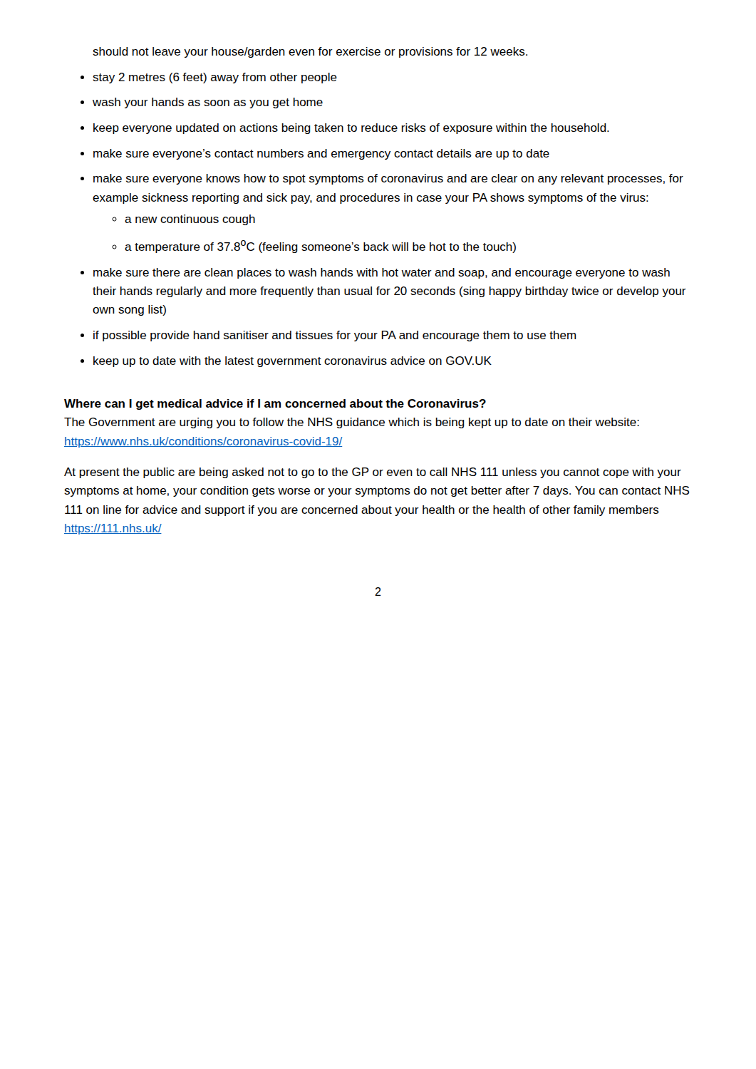should not leave your house/garden even for exercise or provisions for 12 weeks.
stay 2 metres (6 feet) away from other people
wash your hands as soon as you get home
keep everyone updated on actions being taken to reduce risks of exposure within the household.
make sure everyone’s contact numbers and emergency contact details are up to date
make sure everyone knows how to spot symptoms of coronavirus and are clear on any relevant processes, for example sickness reporting and sick pay, and procedures in case your PA shows symptoms of the virus:
a new continuous cough
a temperature of 37.8oC (feeling someone’s back will be hot to the touch)
make sure there are clean places to wash hands with hot water and soap, and encourage everyone to wash their hands regularly and more frequently than usual for 20 seconds (sing happy birthday twice or develop your own song list)
if possible provide hand sanitiser and tissues for your PA and encourage them to use them
keep up to date with the latest government coronavirus advice on GOV.UK
Where can I get medical advice if I am concerned about the Coronavirus?
The Government are urging you to follow the NHS guidance which is being kept up to date on their website:
https://www.nhs.uk/conditions/coronavirus-covid-19/
At present the public are being asked not to go to the GP or even to call NHS 111 unless you cannot cope with your symptoms at home, your condition gets worse or your symptoms do not get better after 7 days. You can contact NHS 111 on line for advice and support if you are concerned about your health or the health of other family members https://111.nhs.uk/
2